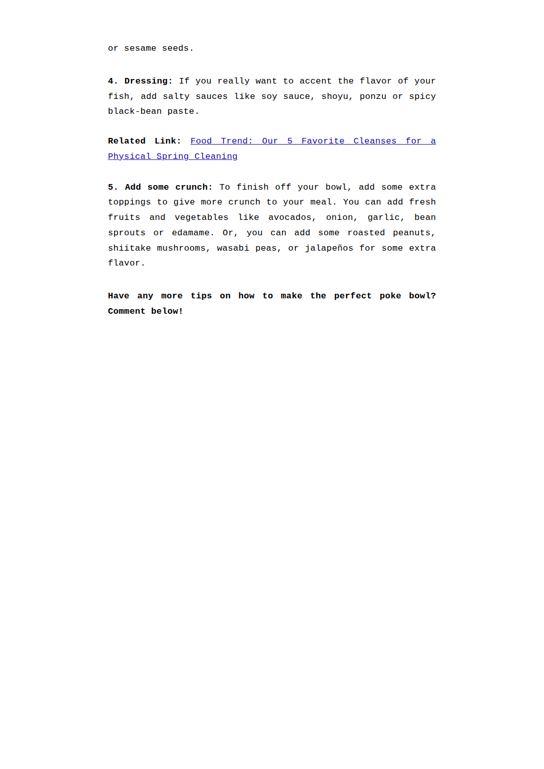or sesame seeds.
4. Dressing: If you really want to accent the flavor of your fish, add salty sauces like soy sauce, shoyu, ponzu or spicy black-bean paste.
Related Link: Food Trend: Our 5 Favorite Cleanses for a Physical Spring Cleaning
5. Add some crunch: To finish off your bowl, add some extra toppings to give more crunch to your meal. You can add fresh fruits and vegetables like avocados, onion, garlic, bean sprouts or edamame. Or, you can add some roasted peanuts, shiitake mushrooms, wasabi peas, or jalapeños for some extra flavor.
Have any more tips on how to make the perfect poke bowl? Comment below!